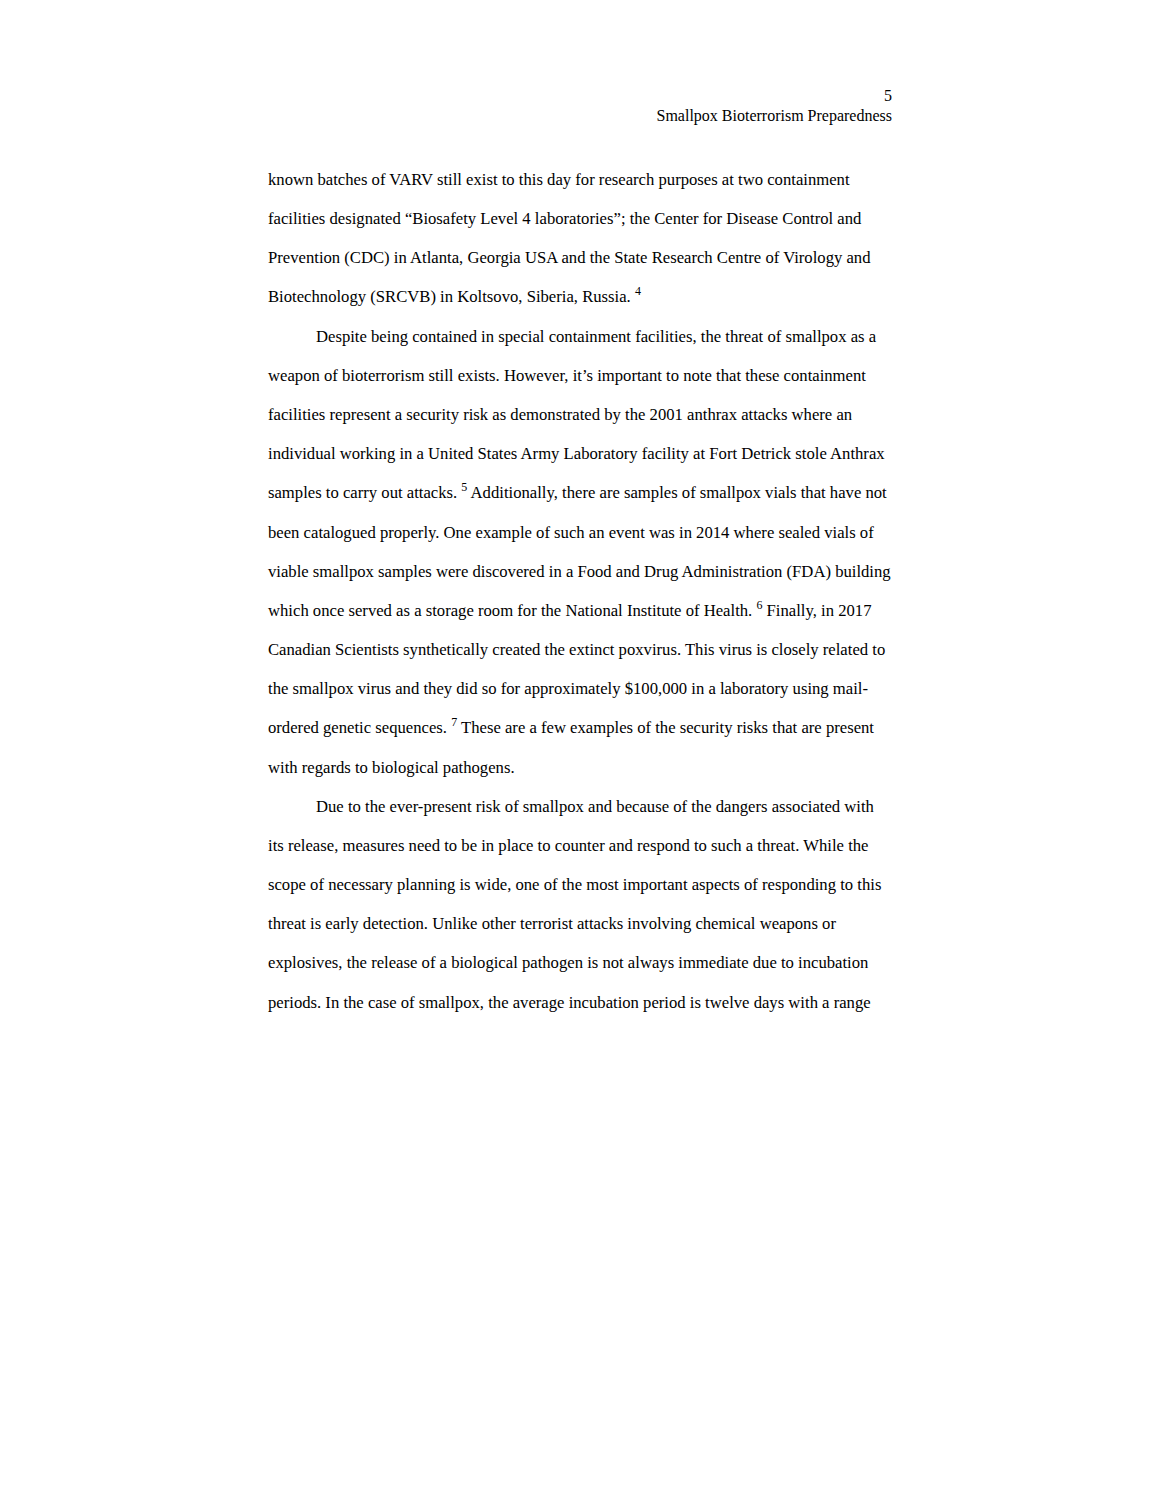5
Smallpox Bioterrorism Preparedness
known batches of VARV still exist to this day for research purposes at two containment facilities designated “Biosafety Level 4 laboratories”; the Center for Disease Control and Prevention (CDC) in Atlanta, Georgia USA and the State Research Centre of Virology and Biotechnology (SRCVB) in Koltsovo, Siberia, Russia. 4
Despite being contained in special containment facilities, the threat of smallpox as a weapon of bioterrorism still exists. However, it’s important to note that these containment facilities represent a security risk as demonstrated by the 2001 anthrax attacks where an individual working in a United States Army Laboratory facility at Fort Detrick stole Anthrax samples to carry out attacks. 5 Additionally, there are samples of smallpox vials that have not been catalogued properly. One example of such an event was in 2014 where sealed vials of viable smallpox samples were discovered in a Food and Drug Administration (FDA) building which once served as a storage room for the National Institute of Health. 6 Finally, in 2017 Canadian Scientists synthetically created the extinct poxvirus. This virus is closely related to the smallpox virus and they did so for approximately $100,000 in a laboratory using mail-ordered genetic sequences. 7 These are a few examples of the security risks that are present with regards to biological pathogens.
Due to the ever-present risk of smallpox and because of the dangers associated with its release, measures need to be in place to counter and respond to such a threat. While the scope of necessary planning is wide, one of the most important aspects of responding to this threat is early detection. Unlike other terrorist attacks involving chemical weapons or explosives, the release of a biological pathogen is not always immediate due to incubation periods. In the case of smallpox, the average incubation period is twelve days with a range